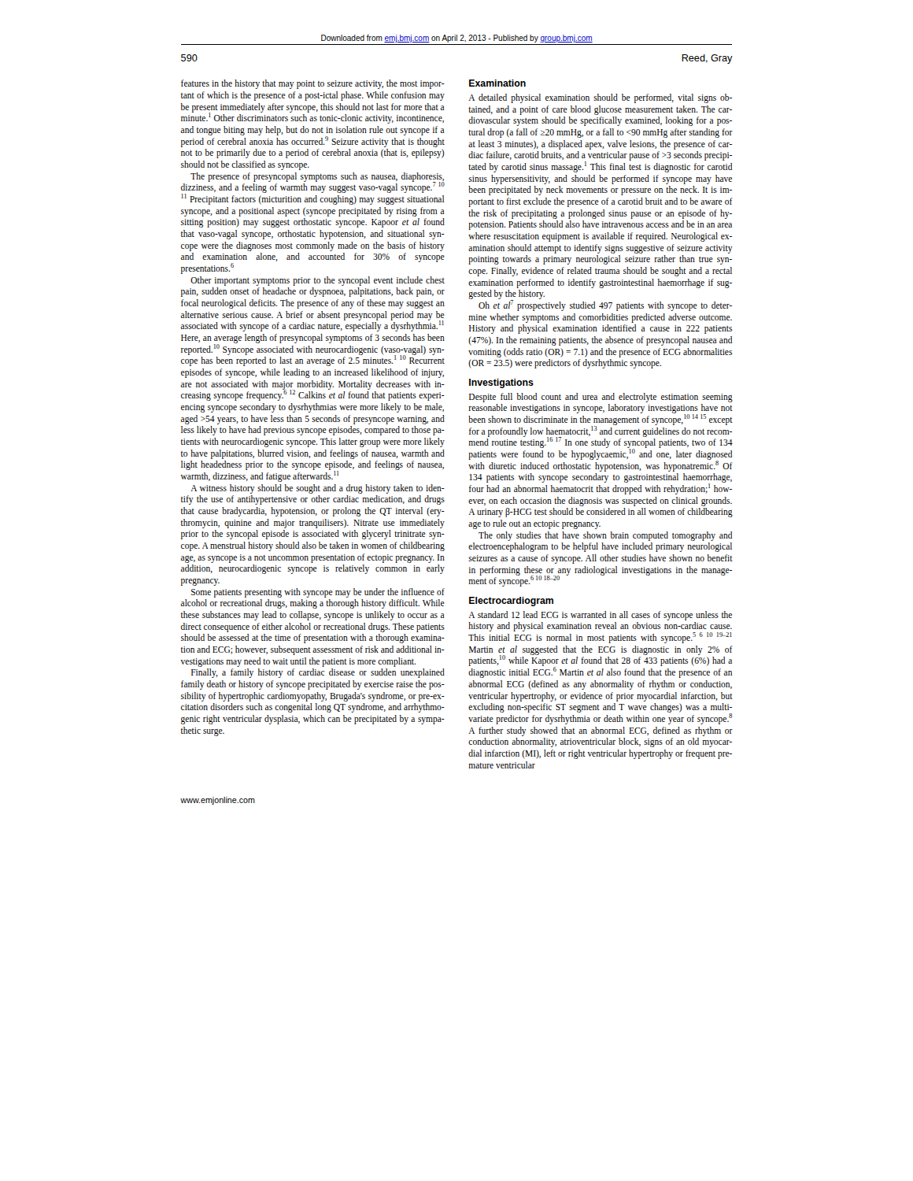Downloaded from emj.bmj.com on April 2, 2013 - Published by group.bmj.com
590 Reed, Gray
features in the history that may point to seizure activity, the most important of which is the presence of a post-ictal phase. While confusion may be present immediately after syncope, this should not last for more that a minute.1 Other discriminators such as tonic-clonic activity, incontinence, and tongue biting may help, but do not in isolation rule out syncope if a period of cerebral anoxia has occurred.9 Seizure activity that is thought not to be primarily due to a period of cerebral anoxia (that is, epilepsy) should not be classified as syncope.
The presence of presyncopal symptoms such as nausea, diaphoresis, dizziness, and a feeling of warmth may suggest vaso-vagal syncope.7 10 11 Precipitant factors (micturition and coughing) may suggest situational syncope, and a positional aspect (syncope precipitated by rising from a sitting position) may suggest orthostatic syncope. Kapoor et al found that vaso-vagal syncope, orthostatic hypotension, and situational syncope were the diagnoses most commonly made on the basis of history and examination alone, and accounted for 30% of syncope presentations.6
Other important symptoms prior to the syncopal event include chest pain, sudden onset of headache or dyspnoea, palpitations, back pain, or focal neurological deficits. The presence of any of these may suggest an alternative serious cause. A brief or absent presyncopal period may be associated with syncope of a cardiac nature, especially a dysrhythmia.11 Here, an average length of presyncopal symptoms of 3 seconds has been reported.10 Syncope associated with neurocardiogenic (vaso-vagal) syncope has been reported to last an average of 2.5 minutes.1 10 Recurrent episodes of syncope, while leading to an increased likelihood of injury, are not associated with major morbidity. Mortality decreases with increasing syncope frequency.6 12 Calkins et al found that patients experiencing syncope secondary to dysrhythmias were more likely to be male, aged >54 years, to have less than 5 seconds of presyncope warning, and less likely to have had previous syncope episodes, compared to those patients with neurocardiogenic syncope. This latter group were more likely to have palpitations, blurred vision, and feelings of nausea, warmth and light headedness prior to the syncope episode, and feelings of nausea, warmth, dizziness, and fatigue afterwards.11
A witness history should be sought and a drug history taken to identify the use of antihypertensive or other cardiac medication, and drugs that cause bradycardia, hypotension, or prolong the QT interval (erythromycin, quinine and major tranquilisers). Nitrate use immediately prior to the syncopal episode is associated with glyceryl trinitrate syncope. A menstrual history should also be taken in women of childbearing age, as syncope is a not uncommon presentation of ectopic pregnancy. In addition, neurocardiogenic syncope is relatively common in early pregnancy.
Some patients presenting with syncope may be under the influence of alcohol or recreational drugs, making a thorough history difficult. While these substances may lead to collapse, syncope is unlikely to occur as a direct consequence of either alcohol or recreational drugs. These patients should be assessed at the time of presentation with a thorough examination and ECG; however, subsequent assessment of risk and additional investigations may need to wait until the patient is more compliant.
Finally, a family history of cardiac disease or sudden unexplained family death or history of syncope precipitated by exercise raise the possibility of hypertrophic cardiomyopathy, Brugada's syndrome, or pre-excitation disorders such as congenital long QT syndrome, and arrhythmogenic right ventricular dysplasia, which can be precipitated by a sympathetic surge.
Examination
A detailed physical examination should be performed, vital signs obtained, and a point of care blood glucose measurement taken. The cardiovascular system should be specifically examined, looking for a postural drop (a fall of ≥20 mmHg, or a fall to <90 mmHg after standing for at least 3 minutes), a displaced apex, valve lesions, the presence of cardiac failure, carotid bruits, and a ventricular pause of >3 seconds precipitated by carotid sinus massage.1 This final test is diagnostic for carotid sinus hypersensitivity, and should be performed if syncope may have been precipitated by neck movements or pressure on the neck. It is important to first exclude the presence of a carotid bruit and to be aware of the risk of precipitating a prolonged sinus pause or an episode of hypotension. Patients should also have intravenous access and be in an area where resuscitation equipment is available if required. Neurological examination should attempt to identify signs suggestive of seizure activity pointing towards a primary neurological seizure rather than true syncope. Finally, evidence of related trauma should be sought and a rectal examination performed to identify gastrointestinal haemorrhage if suggested by the history.
Oh et al7 prospectively studied 497 patients with syncope to determine whether symptoms and comorbidities predicted adverse outcome. History and physical examination identified a cause in 222 patients (47%). In the remaining patients, the absence of presyncopal nausea and vomiting (odds ratio (OR) = 7.1) and the presence of ECG abnormalities (OR = 23.5) were predictors of dysrhythmic syncope.
Investigations
Despite full blood count and urea and electrolyte estimation seeming reasonable investigations in syncope, laboratory investigations have not been shown to discriminate in the management of syncope,10 14 15 except for a profoundly low haematocrit,13 and current guidelines do not recommend routine testing.16 17 In one study of syncopal patients, two of 134 patients were found to be hypoglycaemic,10 and one, later diagnosed with diuretic induced orthostatic hypotension, was hyponatremic.8 Of 134 patients with syncope secondary to gastrointestinal haemorrhage, four had an abnormal haematocrit that dropped with rehydration;1 however, on each occasion the diagnosis was suspected on clinical grounds. A urinary β-HCG test should be considered in all women of childbearing age to rule out an ectopic pregnancy.
The only studies that have shown brain computed tomography and electroencephalogram to be helpful have included primary neurological seizures as a cause of syncope. All other studies have shown no benefit in performing these or any radiological investigations in the management of syncope.6 10 18–20
Electrocardiogram
A standard 12 lead ECG is warranted in all cases of syncope unless the history and physical examination reveal an obvious non-cardiac cause. This initial ECG is normal in most patients with syncope.5 6 10 19–21 Martin et al suggested that the ECG is diagnostic in only 2% of patients,10 while Kapoor et al found that 28 of 433 patients (6%) had a diagnostic initial ECG.6 Martin et al also found that the presence of an abnormal ECG (defined as any abnormality of rhythm or conduction, ventricular hypertrophy, or evidence of prior myocardial infarction, but excluding non-specific ST segment and T wave changes) was a multivariate predictor for dysrhythmia or death within one year of syncope.8 A further study showed that an abnormal ECG, defined as rhythm or conduction abnormality, atrioventricular block, signs of an old myocardial infarction (MI), left or right ventricular hypertrophy or frequent premature ventricular
www.emjonline.com